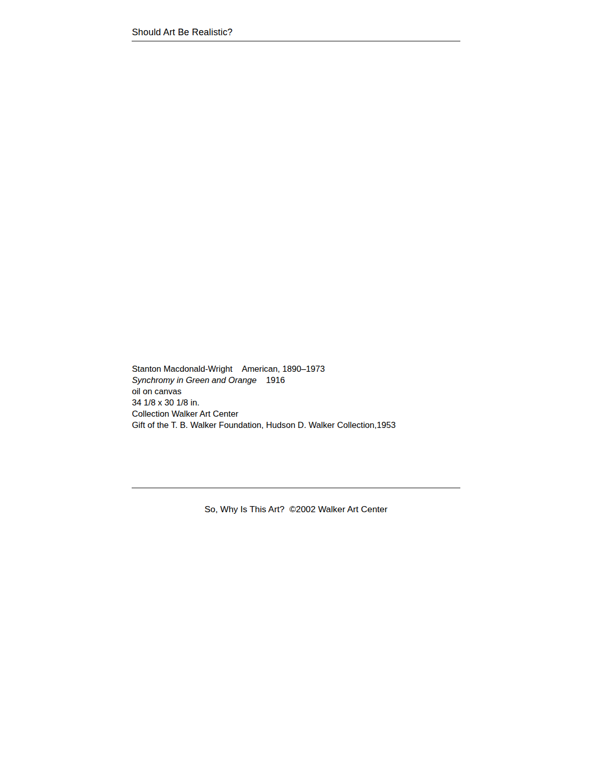Should Art Be Realistic?
Stanton Macdonald-Wright American, 1890–1973
Synchromy in Green and Orange 1916
oil on canvas
34 1/8 x 30 1/8 in.
Collection Walker Art Center
Gift of the T. B. Walker Foundation, Hudson D. Walker Collection,1953
So, Why Is This Art? ©2002 Walker Art Center